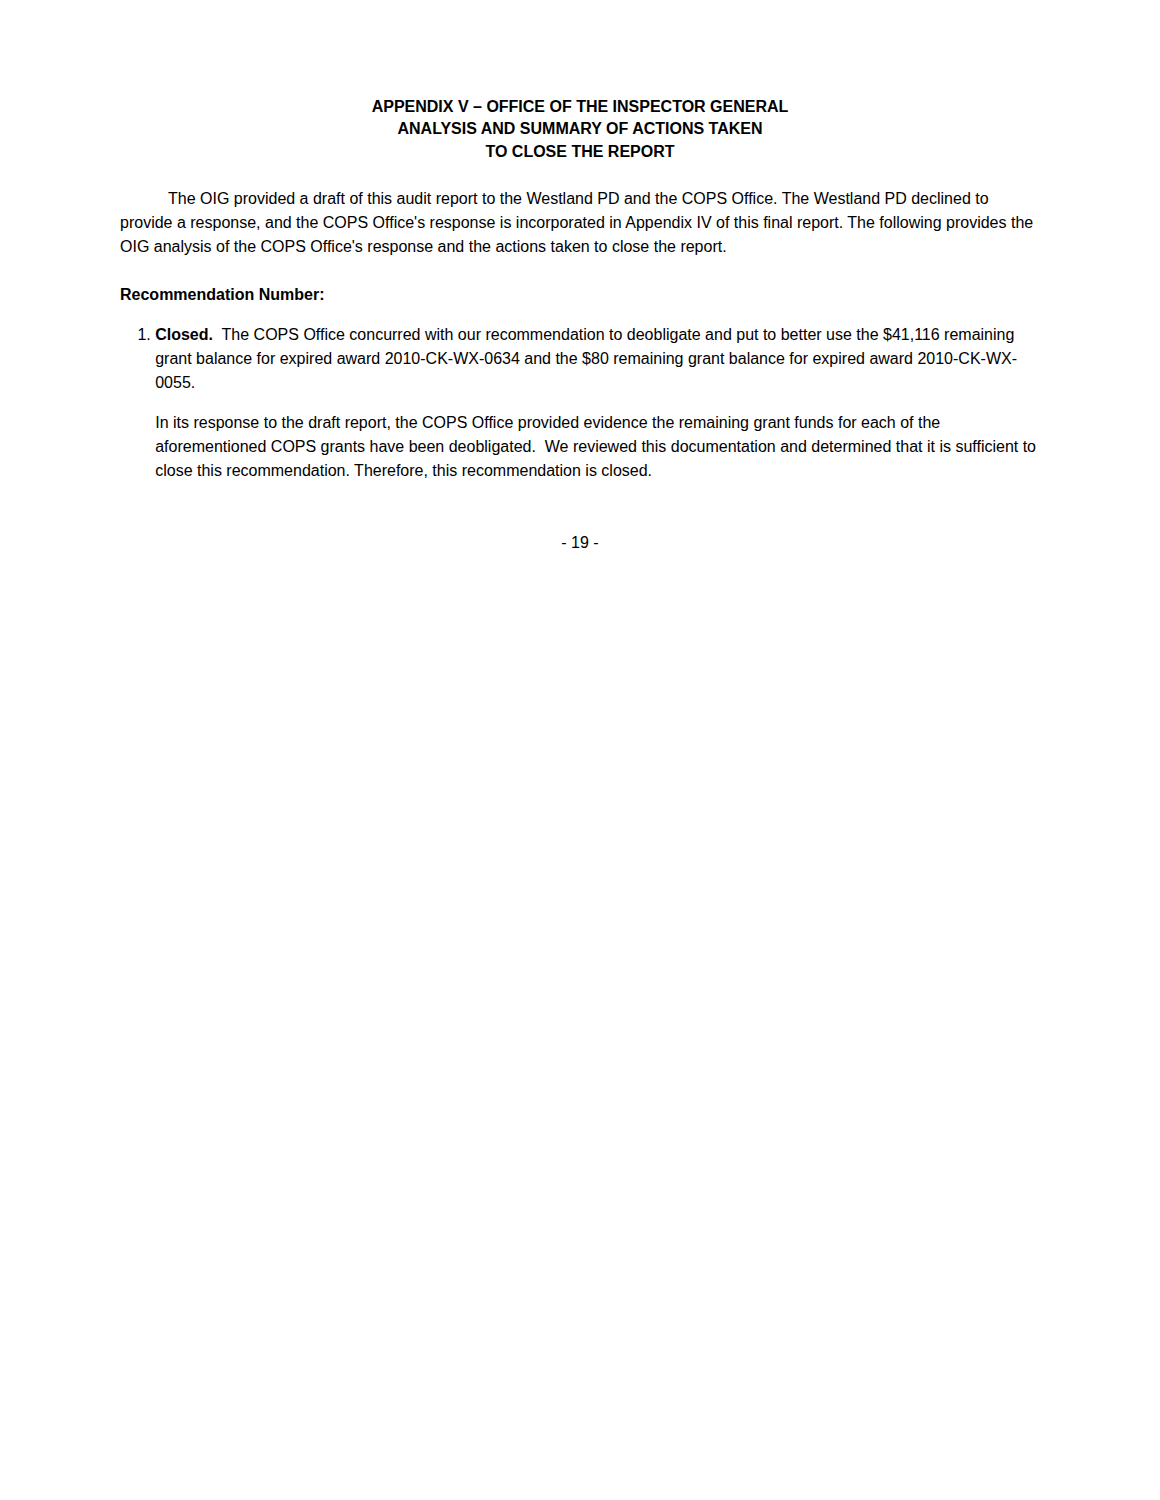Appendix V – Office of the Inspector General
Analysis and Summary of Actions Taken
to Close the Report
The OIG provided a draft of this audit report to the Westland PD and the COPS Office. The Westland PD declined to provide a response, and the COPS Office's response is incorporated in Appendix IV of this final report. The following provides the OIG analysis of the COPS Office's response and the actions taken to close the report.
Recommendation Number:
Closed. The COPS Office concurred with our recommendation to deobligate and put to better use the $41,116 remaining grant balance for expired award 2010-CK-WX-0634 and the $80 remaining grant balance for expired award 2010-CK-WX-0055.
In its response to the draft report, the COPS Office provided evidence the remaining grant funds for each of the aforementioned COPS grants have been deobligated. We reviewed this documentation and determined that it is sufficient to close this recommendation. Therefore, this recommendation is closed.
- 19 -